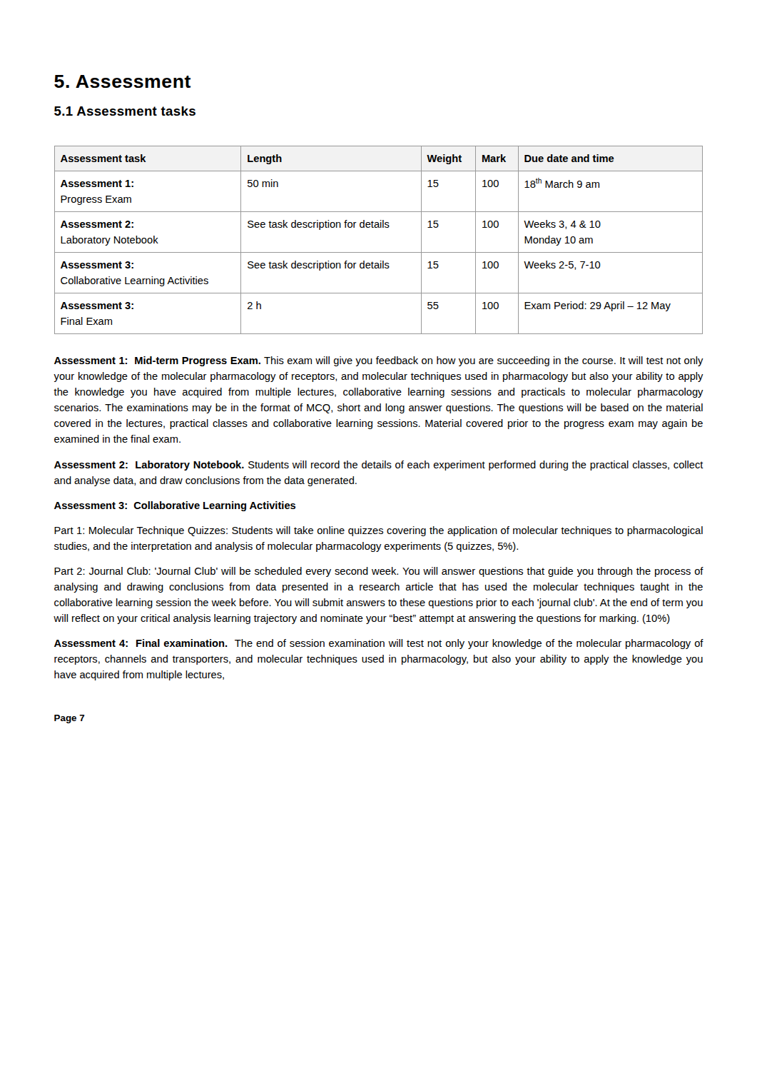5. Assessment
5.1 Assessment tasks
| Assessment task | Length | Weight | Mark | Due date and time |
| --- | --- | --- | --- | --- |
| Assessment 1: Progress Exam | 50 min | 15 | 100 | 18 th March 9 am |
| Assessment 2: Laboratory Notebook | See task description for details | 15 | 100 | Weeks 3, 4 & 10 Monday 10 am |
| Assessment 3: Collaborative Learning Activities | See task description for details | 15 | 100 | Weeks 2-5, 7-10 |
| Assessment 3: Final Exam | 2 h | 55 | 100 | Exam Period: 29 April – 12 May |
Assessment 1: Mid-term Progress Exam. This exam will give you feedback on how you are succeeding in the course. It will test not only your knowledge of the molecular pharmacology of receptors, and molecular techniques used in pharmacology but also your ability to apply the knowledge you have acquired from multiple lectures, collaborative learning sessions and practicals to molecular pharmacology scenarios. The examinations may be in the format of MCQ, short and long answer questions. The questions will be based on the material covered in the lectures, practical classes and collaborative learning sessions. Material covered prior to the progress exam may again be examined in the final exam.
Assessment 2: Laboratory Notebook. Students will record the details of each experiment performed during the practical classes, collect and analyse data, and draw conclusions from the data generated.
Assessment 3: Collaborative Learning Activities
Part 1: Molecular Technique Quizzes: Students will take online quizzes covering the application of molecular techniques to pharmacological studies, and the interpretation and analysis of molecular pharmacology experiments (5 quizzes, 5%).
Part 2: Journal Club: 'Journal Club' will be scheduled every second week. You will answer questions that guide you through the process of analysing and drawing conclusions from data presented in a research article that has used the molecular techniques taught in the collaborative learning session the week before. You will submit answers to these questions prior to each 'journal club'. At the end of term you will reflect on your critical analysis learning trajectory and nominate your “best” attempt at answering the questions for marking. (10%)
Assessment 4: Final examination. The end of session examination will test not only your knowledge of the molecular pharmacology of receptors, channels and transporters, and molecular techniques used in pharmacology, but also your ability to apply the knowledge you have acquired from multiple lectures,
Page 7